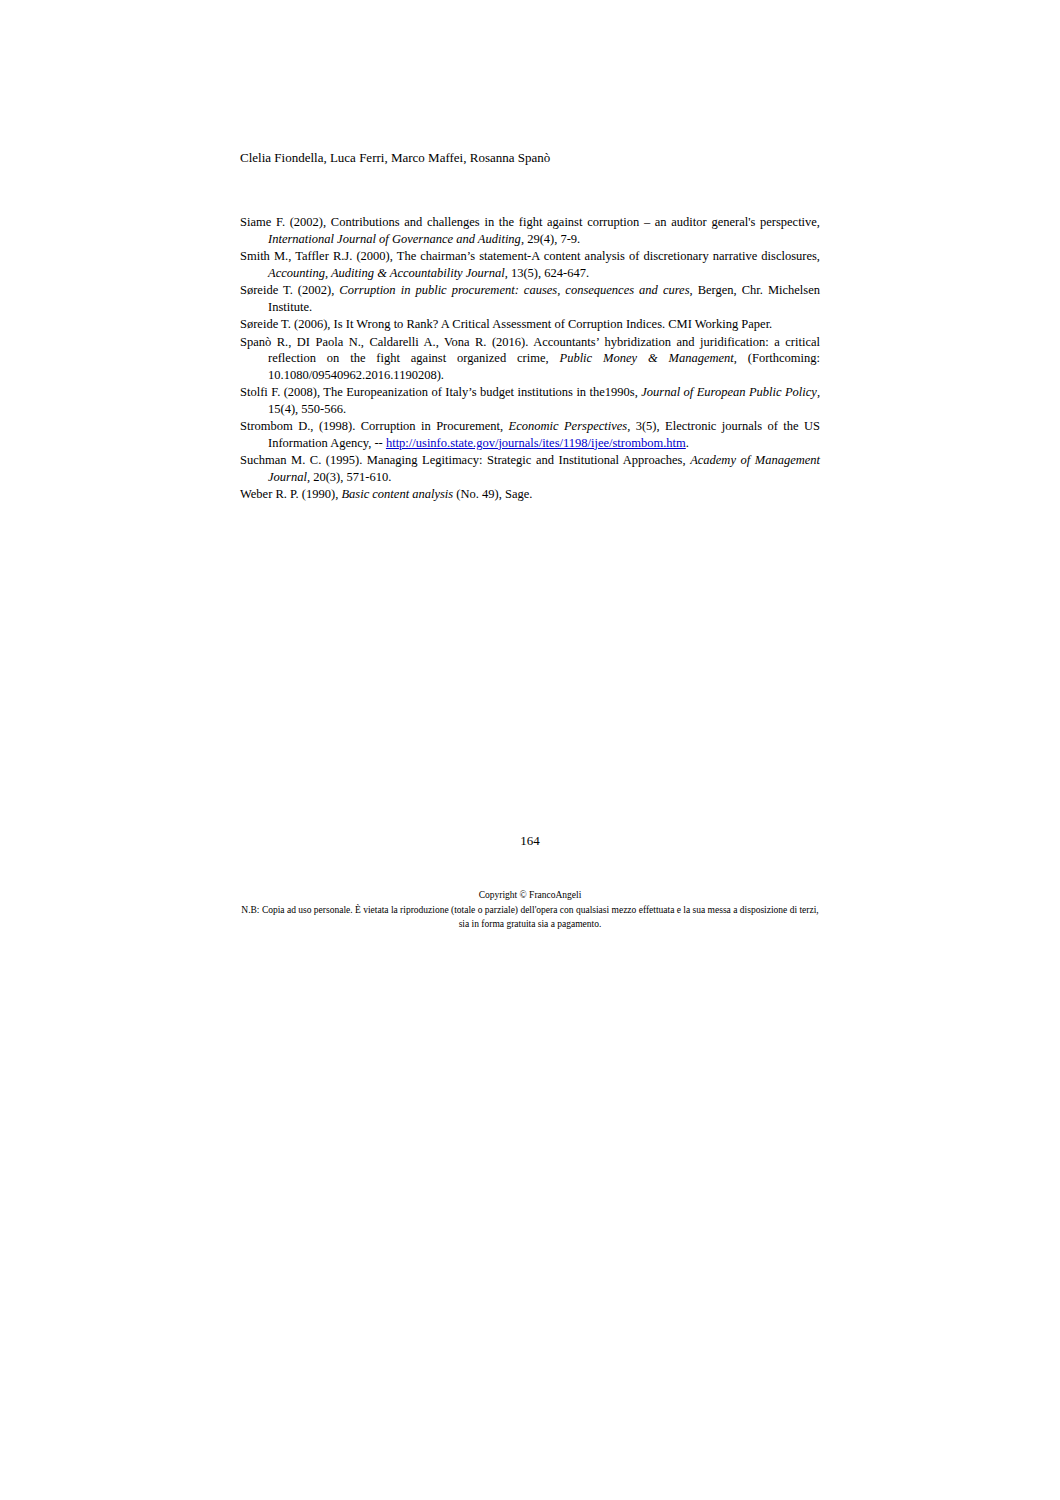Clelia Fiondella, Luca Ferri, Marco Maffei, Rosanna Spanò
Siame F. (2002), Contributions and challenges in the fight against corruption – an auditor general's perspective, International Journal of Governance and Auditing, 29(4), 7-9.
Smith M., Taffler R.J. (2000), The chairman’s statement-A content analysis of discretionary narrative disclosures, Accounting, Auditing & Accountability Journal, 13(5), 624-647.
Søreide T. (2002), Corruption in public procurement: causes, consequences and cures, Bergen, Chr. Michelsen Institute.
Søreide T. (2006), Is It Wrong to Rank? A Critical Assessment of Corruption Indices. CMI Working Paper.
Spanò R., DI Paola N., Caldarelli A., Vona R. (2016). Accountants’ hybridization and juridification: a critical reflection on the fight against organized crime, Public Money & Management, (Forthcoming: 10.1080/09540962.2016.1190208).
Stolfi F. (2008), The Europeanization of Italy’s budget institutions in the1990s, Journal of European Public Policy, 15(4), 550-566.
Strombom D., (1998). Corruption in Procurement, Economic Perspectives, 3(5), Electronic journals of the US Information Agency, -- http://usinfo.state.gov/journals/ites/1198/ijee/strombom.htm.
Suchman M. C. (1995). Managing Legitimacy: Strategic and Institutional Approaches, Academy of Management Journal, 20(3), 571-610.
Weber R. P. (1990), Basic content analysis (No. 49), Sage.
164
Copyright © FrancoAngeli
N.B: Copia ad uso personale. È vietata la riproduzione (totale o parziale) dell'opera con qualsiasi mezzo effettuata e la sua messa a disposizione di terzi, sia in forma gratuita sia a pagamento.